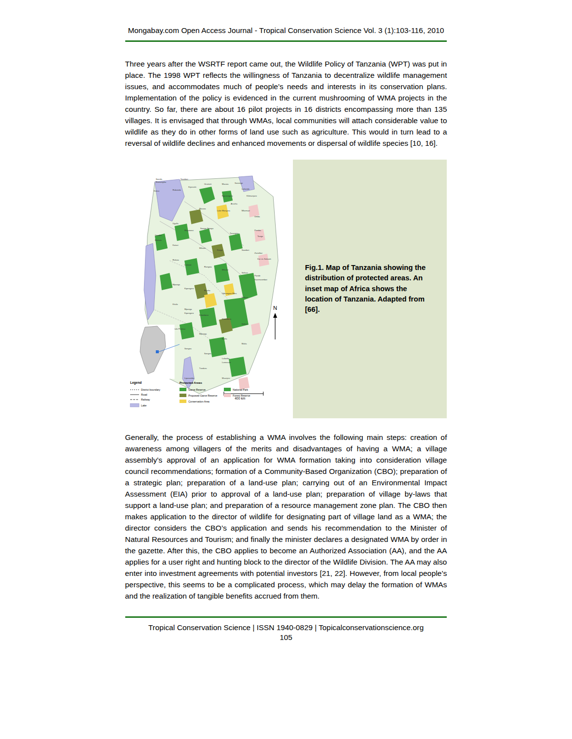Mongabay.com Open Access Journal - Tropical Conservation Science Vol. 3 (1):103-116, 2010
Three years after the WSRTF report came out, the Wildlife Policy of Tanzania (WPT) was put in place. The 1998 WPT reflects the willingness of Tanzania to decentralize wildlife management issues, and accommodates much of people’s needs and interests in its conservation plans. Implementation of the policy is evidenced in the current mushrooming of WMA projects in the country. So far, there are about 16 pilot projects in 16 districts encompassing more than 135 villages. It is envisaged that through WMAs, local communities will attach considerable value to wildlife as they do in other forms of land use such as agriculture. This would in turn lead to a reversal of wildlife declines and enhanced movements or dispersal of wildlife species [10, 16].
Ibanda Rumanyika Saadani Kimisi Rubondo Kijereshi Grumeti Maswa Ikorongo Loliondo Ngorongoro Kilimanjaro Arusha Maswa Lake Manyara Mkomazi Umba Ugalla Moyowosi Swaga Swaga Tarangire Pemba Tanga Gombe Mahale Katavi Mikumi Kizigo Saadani Zanzibar Dar es Salaam Rukwa Lukwati Rungwa Mikumi Selous Pande Kazimzumbwi Mpanga Kipengere Ruaha Udzungwa Mtns Selous Kitulo Mpanga Kipengere Kilombero Kilombero Selous Kitulo Plateau Mpanga Mafia Mafia Songea Songea Lukwika Lumesule Tunduru Liparamba Msanjesi N 400 km Legend Protected Areas District boundary Road Railway Lake Game Reserve Proposed Game Reserve Conservation Area National Park Forest Reserve
Fig.1. Map of Tanzania showing the distribution of protected areas. An inset map of Africa shows the location of Tanzania. Adapted from [66].
Generally, the process of establishing a WMA involves the following main steps: creation of awareness among villagers of the merits and disadvantages of having a WMA; a village assembly’s approval of an application for WMA formation taking into consideration village council recommendations; formation of a Community-Based Organization (CBO); preparation of a strategic plan; preparation of a land-use plan; carrying out of an Environmental Impact Assessment (EIA) prior to approval of a land-use plan; preparation of village by-laws that support a land-use plan; and preparation of a resource management zone plan. The CBO then makes application to the director of wildlife for designating part of village land as a WMA; the director considers the CBO’s application and sends his recommendation to the Minister of Natural Resources and Tourism; and finally the minister declares a designated WMA by order in the gazette. After this, the CBO applies to become an Authorized Association (AA), and the AA applies for a user right and hunting block to the director of the Wildlife Division. The AA may also enter into investment agreements with potential investors [21, 22]. However, from local people’s perspective, this seems to be a complicated process, which may delay the formation of WMAs and the realization of tangible benefits accrued from them.
Tropical Conservation Science | ISSN 1940-0829 | Topicalconservationscience.org
105